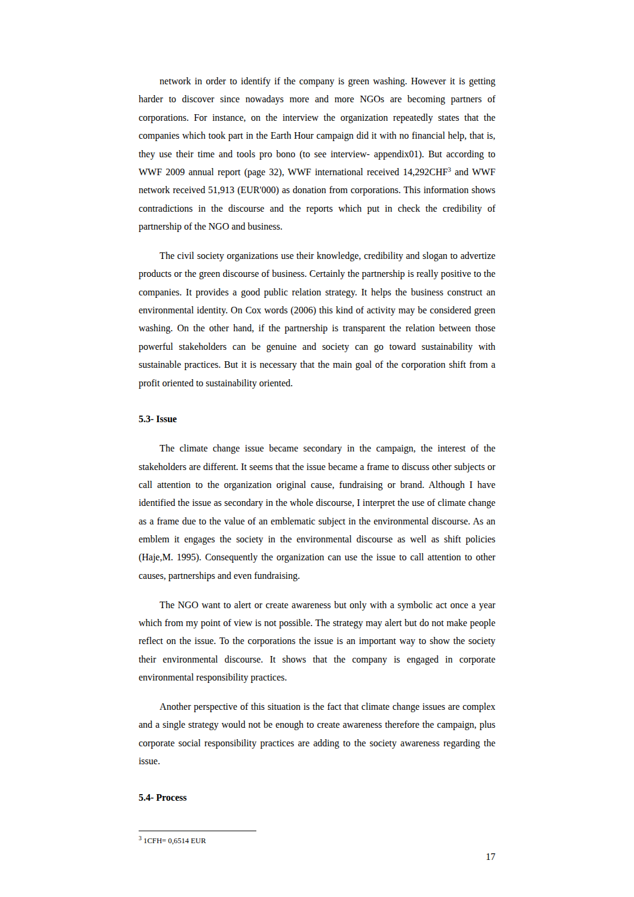network in order to identify if the company is green washing. However it is getting harder to discover since nowadays more and more NGOs are becoming partners of corporations. For instance, on the interview the organization repeatedly states that the companies which took part in the Earth Hour campaign did it with no financial help, that is, they use their time and tools pro bono (to see interview- appendix01). But according to WWF 2009 annual report (page 32), WWF international received 14,292CHF3 and WWF network received 51,913 (EUR'000) as donation from corporations. This information shows contradictions in the discourse and the reports which put in check the credibility of partnership of the NGO and business.
The civil society organizations use their knowledge, credibility and slogan to advertize products or the green discourse of business. Certainly the partnership is really positive to the companies. It provides a good public relation strategy. It helps the business construct an environmental identity. On Cox words (2006) this kind of activity may be considered green washing. On the other hand, if the partnership is transparent the relation between those powerful stakeholders can be genuine and society can go toward sustainability with sustainable practices. But it is necessary that the main goal of the corporation shift from a profit oriented to sustainability oriented.
5.3- Issue
The climate change issue became secondary in the campaign, the interest of the stakeholders are different. It seems that the issue became a frame to discuss other subjects or call attention to the organization original cause, fundraising or brand. Although I have identified the issue as secondary in the whole discourse, I interpret the use of climate change as a frame due to the value of an emblematic subject in the environmental discourse. As an emblem it engages the society in the environmental discourse as well as shift policies (Haje,M. 1995). Consequently the organization can use the issue to call attention to other causes, partnerships and even fundraising.
The NGO want to alert or create awareness but only with a symbolic act once a year which from my point of view is not possible. The strategy may alert but do not make people reflect on the issue. To the corporations the issue is an important way to show the society their environmental discourse. It shows that the company is engaged in corporate environmental responsibility practices.
Another perspective of this situation is the fact that climate change issues are complex and a single strategy would not be enough to create awareness therefore the campaign, plus corporate social responsibility practices are adding to the society awareness regarding the issue.
5.4- Process
3 1CFH= 0,6514 EUR
17